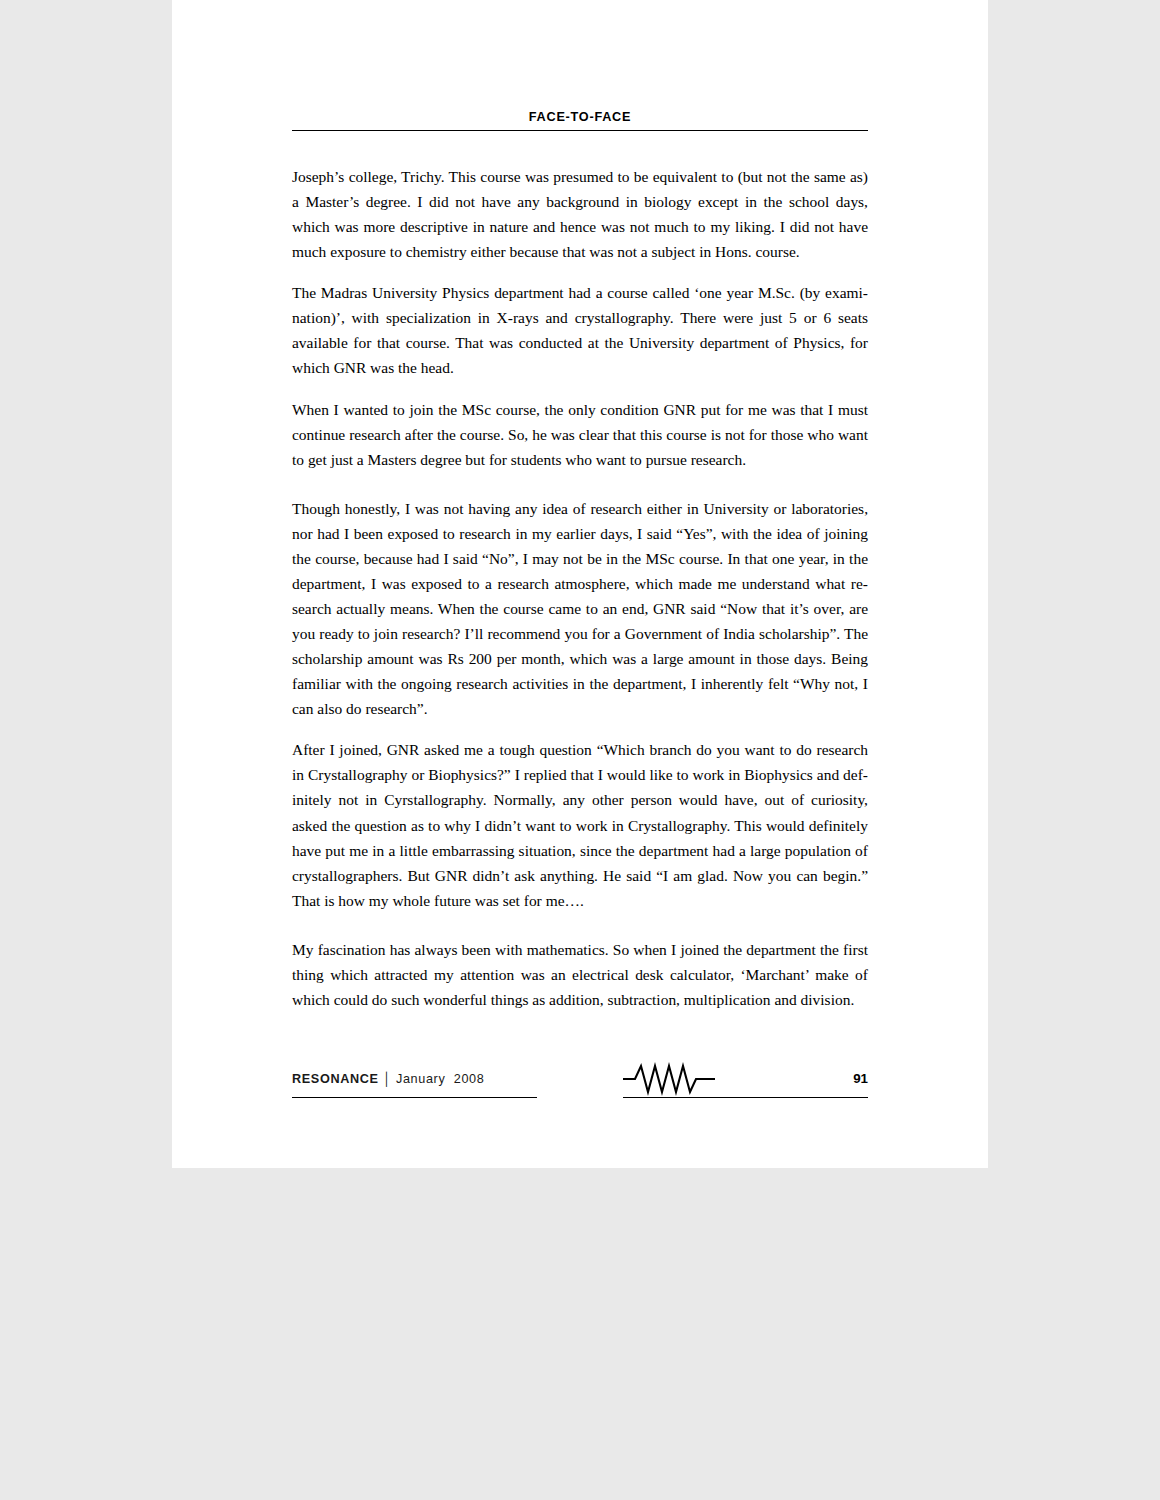FACE-TO-FACE
Joseph’s college, Trichy. This course was presumed to be equivalent to (but not the same as) a Master’s degree. I did not have any background in biology except in the school days, which was more descriptive in nature and hence was not much to my liking. I did not have much exposure to chemistry either because that was not a subject in Hons. course.
The Madras University Physics department had a course called ‘one year M.Sc. (by examination)’, with specialization in X-rays and crystallography. There were just 5 or 6 seats available for that course. That was conducted at the University department of Physics, for which GNR was the head.
When I wanted to join the MSc course, the only condition GNR put for me was that I must continue research after the course. So, he was clear that this course is not for those who want to get just a Masters degree but for students who want to pursue research.
Though honestly, I was not having any idea of research either in University or laboratories, nor had I been exposed to research in my earlier days, I said “Yes”, with the idea of joining the course, because had I said “No”, I may not be in the MSc course. In that one year, in the department, I was exposed to a research atmosphere, which made me understand what research actually means. When the course came to an end, GNR said “Now that it’s over, are you ready to join research? I’ll recommend you for a Government of India scholarship”. The scholarship amount was Rs 200 per month, which was a large amount in those days. Being familiar with the ongoing research activities in the department, I inherently felt “Why not, I can also do research”.
After I joined, GNR asked me a tough question “Which branch do you want to do research in Crystallography or Biophysics?” I replied that I would like to work in Biophysics and definitely not in Cyrstallography. Normally, any other person would have, out of curiosity, asked the question as to why I didn’t want to work in Crystallography. This would definitely have put me in a little embarrassing situation, since the department had a large population of crystallographers. But GNR didn’t ask anything. He said “I am glad. Now you can begin.” That is how my whole future was set for me….
My fascination has always been with mathematics. So when I joined the department the first thing which attracted my attention was an electrical desk calculator, ‘Marchant’ make of which could do such wonderful things as addition, subtraction, multiplication and division.
RESONANCE│January 2008 91